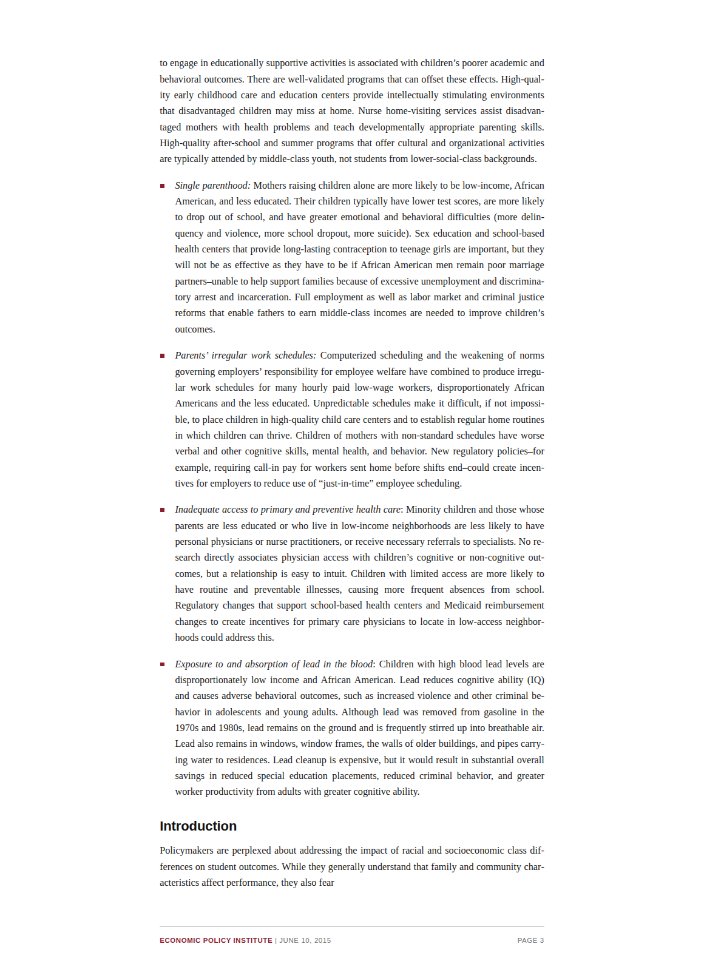to engage in educationally supportive activities is associated with children’s poorer academic and behavioral outcomes. There are well-validated programs that can offset these effects. High-quality early childhood care and education centers provide intellectually stimulating environments that disadvantaged children may miss at home. Nurse home-visiting services assist disadvantaged mothers with health problems and teach developmentally appropriate parenting skills. High-quality after-school and summer programs that offer cultural and organizational activities are typically attended by middle-class youth, not students from lower-social-class backgrounds.
Single parenthood: Mothers raising children alone are more likely to be low-income, African American, and less educated. Their children typically have lower test scores, are more likely to drop out of school, and have greater emotional and behavioral difficulties (more delinquency and violence, more school dropout, more suicide). Sex education and school-based health centers that provide long-lasting contraception to teenage girls are important, but they will not be as effective as they have to be if African American men remain poor marriage partners–unable to help support families because of excessive unemployment and discriminatory arrest and incarceration. Full employment as well as labor market and criminal justice reforms that enable fathers to earn middle-class incomes are needed to improve children’s outcomes.
Parents’ irregular work schedules: Computerized scheduling and the weakening of norms governing employers’ responsibility for employee welfare have combined to produce irregular work schedules for many hourly paid low-wage workers, disproportionately African Americans and the less educated. Unpredictable schedules make it difficult, if not impossible, to place children in high-quality child care centers and to establish regular home routines in which children can thrive. Children of mothers with non-standard schedules have worse verbal and other cognitive skills, mental health, and behavior. New regulatory policies–for example, requiring call-in pay for workers sent home before shifts end–could create incentives for employers to reduce use of “just-in-time” employee scheduling.
Inadequate access to primary and preventive health care: Minority children and those whose parents are less educated or who live in low-income neighborhoods are less likely to have personal physicians or nurse practitioners, or receive necessary referrals to specialists. No research directly associates physician access with children’s cognitive or non-cognitive outcomes, but a relationship is easy to intuit. Children with limited access are more likely to have routine and preventable illnesses, causing more frequent absences from school. Regulatory changes that support school-based health centers and Medicaid reimbursement changes to create incentives for primary care physicians to locate in low-access neighborhoods could address this.
Exposure to and absorption of lead in the blood: Children with high blood lead levels are disproportionately low income and African American. Lead reduces cognitive ability (IQ) and causes adverse behavioral outcomes, such as increased violence and other criminal behavior in adolescents and young adults. Although lead was removed from gasoline in the 1970s and 1980s, lead remains on the ground and is frequently stirred up into breathable air. Lead also remains in windows, window frames, the walls of older buildings, and pipes carrying water to residences. Lead cleanup is expensive, but it would result in substantial overall savings in reduced special education placements, reduced criminal behavior, and greater worker productivity from adults with greater cognitive ability.
Introduction
Policymakers are perplexed about addressing the impact of racial and socioeconomic class differences on student outcomes. While they generally understand that family and community characteristics affect performance, they also fear
Economic Policy Institute | June 10, 2015
Page 3